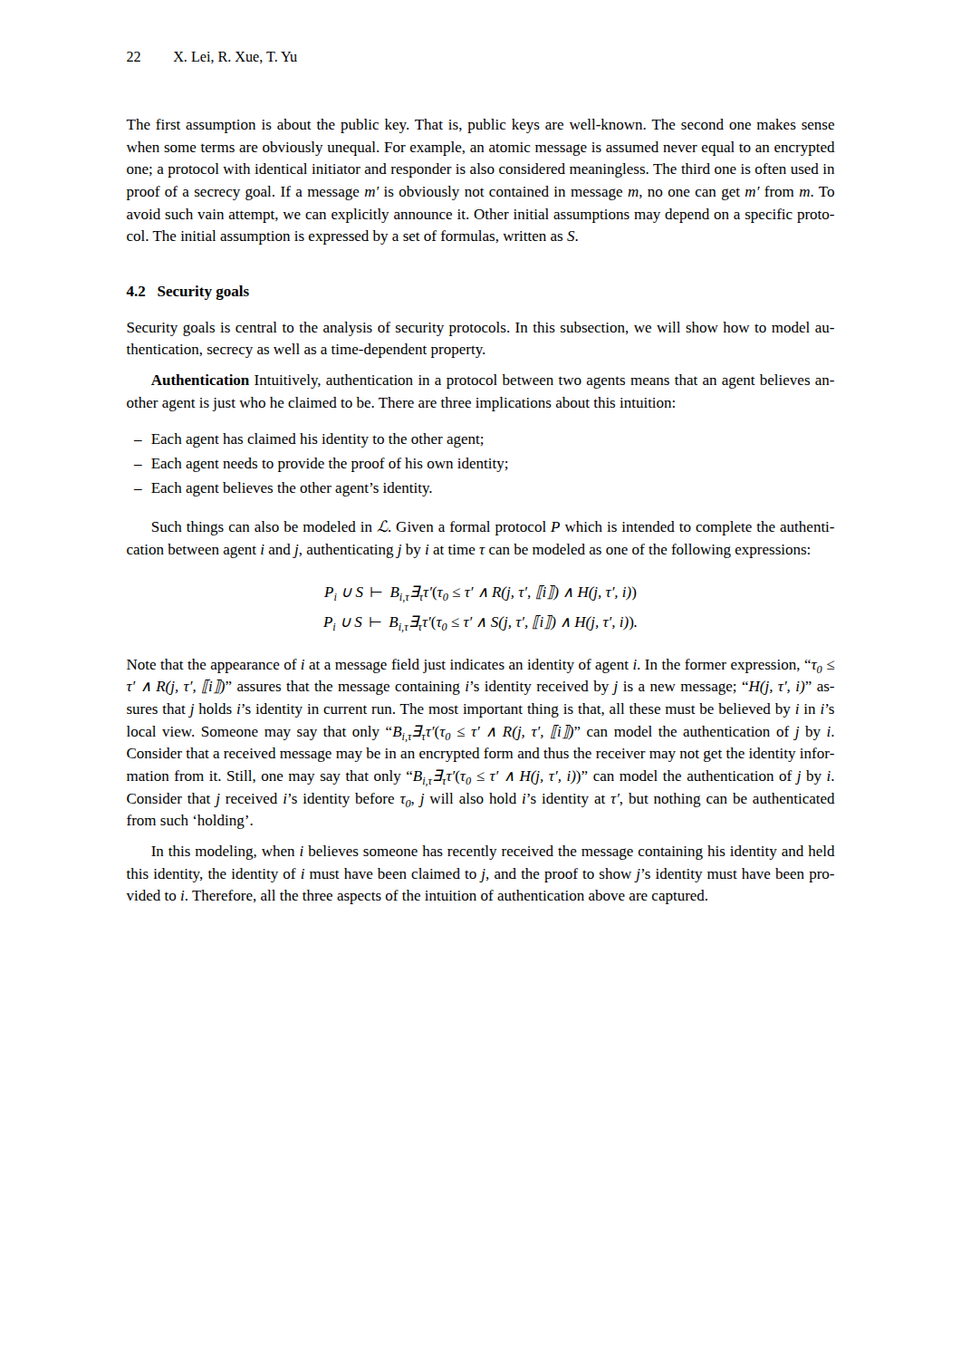22 X. Lei, R. Xue, T. Yu
The first assumption is about the public key. That is, public keys are well-known. The second one makes sense when some terms are obviously unequal. For example, an atomic message is assumed never equal to an encrypted one; a protocol with identical initiator and responder is also considered meaningless. The third one is often used in proof of a secrecy goal. If a message m′ is obviously not contained in message m, no one can get m′ from m. To avoid such vain attempt, we can explicitly announce it. Other initial assumptions may depend on a specific protocol. The initial assumption is expressed by a set of formulas, written as S.
4.2 Security goals
Security goals is central to the analysis of security protocols. In this subsection, we will show how to model authentication, secrecy as well as a time-dependent property.
Authentication Intuitively, authentication in a protocol between two agents means that an agent believes another agent is just who he claimed to be. There are three implications about this intuition:
Each agent has claimed his identity to the other agent;
Each agent needs to provide the proof of his own identity;
Each agent believes the other agent’s identity.
Such things can also be modeled in ℒ. Given a formal protocol P which is intended to complete the authentication between agent i and j, authenticating j by i at time τ can be modeled as one of the following expressions:
Pi ∪ S ⊢ Bi,τ∃ττ′(τ0 ≤ τ′ ∧ R(j, τ′, ⟦i⟧) ∧ H(j, τ′, i))
Pi ∪ S ⊢ Bi,τ∃ττ′(τ0 ≤ τ′ ∧ S(j, τ′, ⟦i⟧) ∧ H(j, τ′, i)).
Note that the appearance of i at a message field just indicates an identity of agent i. In the former expression, “τ0 ≤ τ′ ∧ R(j, τ′, ⟦i⟧)” assures that the message containing i’s identity received by j is a new message; “H(j, τ′, i)” assures that j holds i’s identity in current run. The most important thing is that, all these must be believed by i in i’s local view. Someone may say that only “Bi,τ∃ττ′(τ0 ≤ τ′ ∧ R(j, τ′, ⟦i⟧)” can model the authentication of j by i. Consider that a received message may be in an encrypted form and thus the receiver may not get the identity information from it. Still, one may say that only “Bi,τ∃ττ′(τ0 ≤ τ′ ∧ H(j, τ′, i))” can model the authentication of j by i. Consider that j received i’s identity before τ0, j will also hold i’s identity at τ′, but nothing can be authenticated from such ‘holding’.
In this modeling, when i believes someone has recently received the message containing his identity and held this identity, the identity of i must have been claimed to j, and the proof to show j’s identity must have been provided to i. Therefore, all the three aspects of the intuition of authentication above are captured.